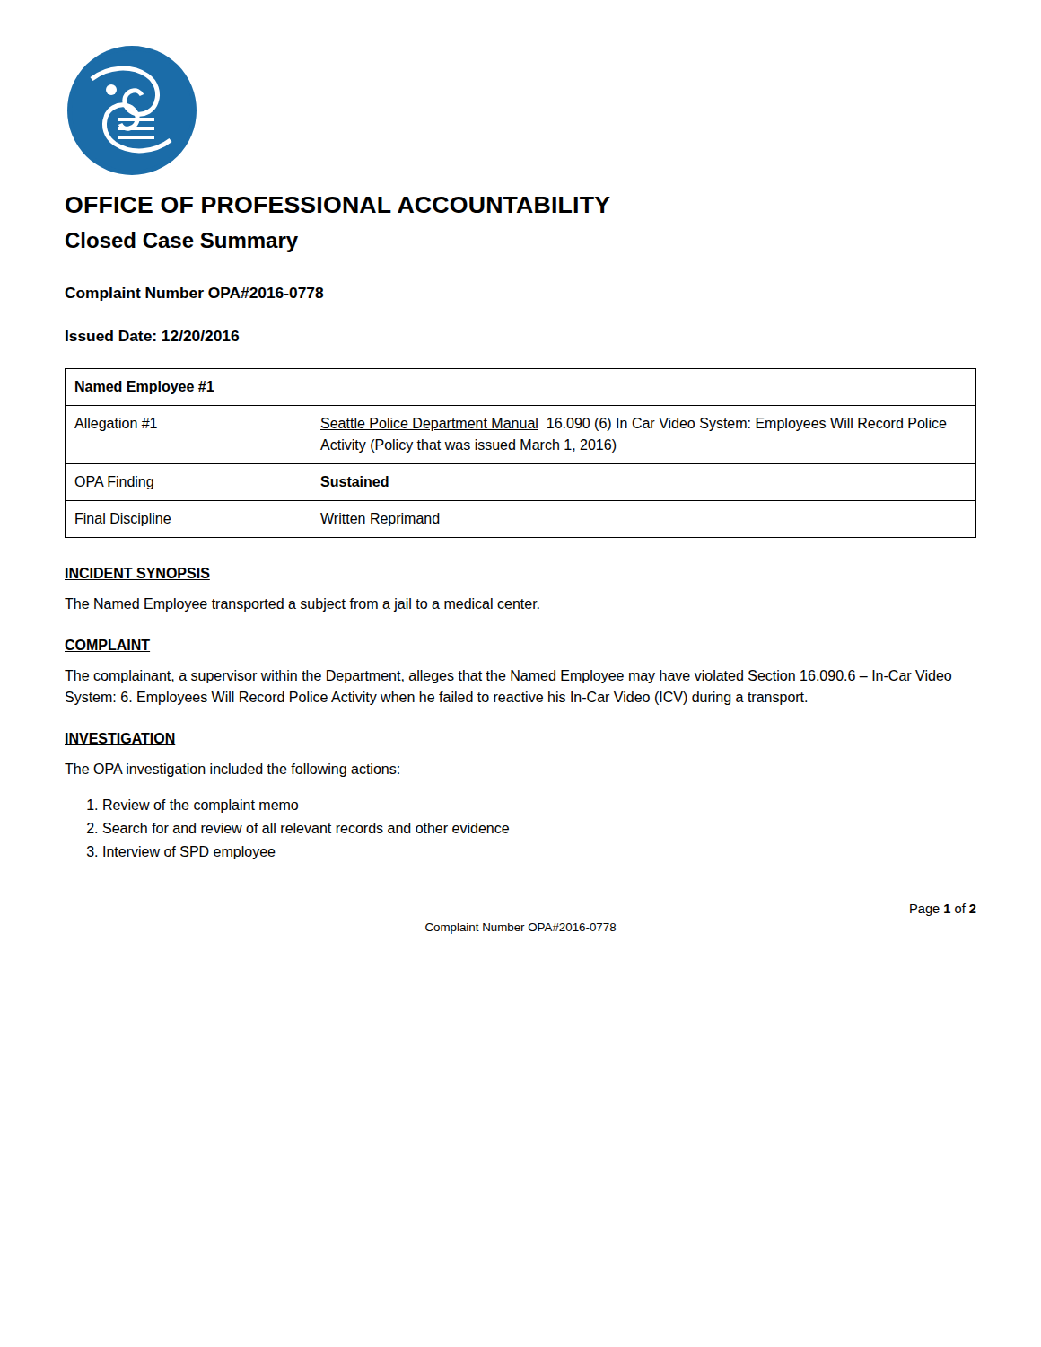OFFICE OF PROFESSIONAL ACCOUNTABILITY
Closed Case Summary
Complaint Number OPA#2016-0778
Issued Date: 12/20/2016
| Named Employee #1 |
| Allegation #1 | Seattle Police Department Manual 16.090 (6) In Car Video System: Employees Will Record Police Activity (Policy that was issued March 1, 2016) |
| OPA Finding | Sustained |
| Final Discipline | Written Reprimand |
INCIDENT SYNOPSIS
The Named Employee transported a subject from a jail to a medical center.
COMPLAINT
The complainant, a supervisor within the Department, alleges that the Named Employee may have violated Section 16.090.6 – In-Car Video System: 6. Employees Will Record Police Activity when he failed to reactive his In-Car Video (ICV) during a transport.
INVESTIGATION
The OPA investigation included the following actions:
Review of the complaint memo
Search for and review of all relevant records and other evidence
Interview of SPD employee
Page 1 of 2
Complaint Number OPA#2016-0778